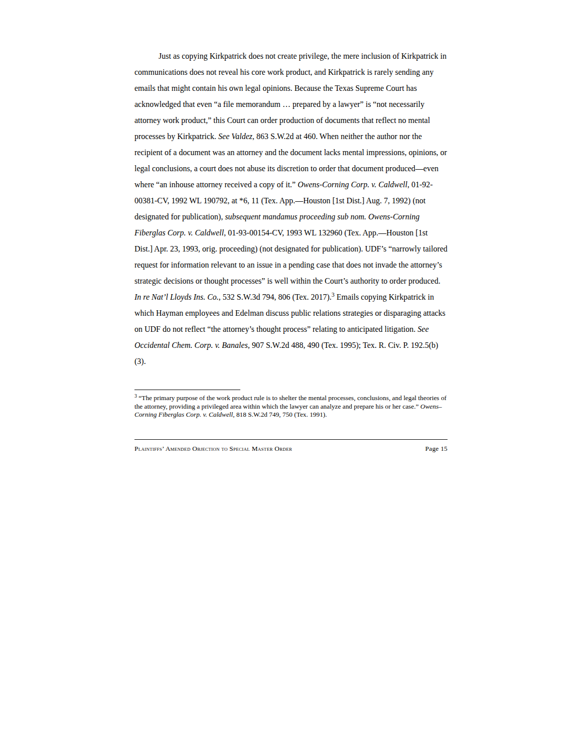Just as copying Kirkpatrick does not create privilege, the mere inclusion of Kirkpatrick in communications does not reveal his core work product, and Kirkpatrick is rarely sending any emails that might contain his own legal opinions. Because the Texas Supreme Court has acknowledged that even “a file memorandum … prepared by a lawyer” is “not necessarily attorney work product,” this Court can order production of documents that reflect no mental processes by Kirkpatrick. See Valdez, 863 S.W.2d at 460. When neither the author nor the recipient of a document was an attorney and the document lacks mental impressions, opinions, or legal conclusions, a court does not abuse its discretion to order that document produced—even where “an inhouse attorney received a copy of it.” Owens-Corning Corp. v. Caldwell, 01-92-00381-CV, 1992 WL 190792, at *6, 11 (Tex. App.—Houston [1st Dist.] Aug. 7, 1992) (not designated for publication), subsequent mandamus proceeding sub nom. Owens-Corning Fiberglas Corp. v. Caldwell, 01-93-00154-CV, 1993 WL 132960 (Tex. App.—Houston [1st Dist.] Apr. 23, 1993, orig. proceeding) (not designated for publication). UDF’s “narrowly tailored request for information relevant to an issue in a pending case that does not invade the attorney’s strategic decisions or thought processes” is well within the Court’s authority to order produced. In re Nat’l Lloyds Ins. Co., 532 S.W.3d 794, 806 (Tex. 2017).3 Emails copying Kirkpatrick in which Hayman employees and Edelman discuss public relations strategies or disparaging attacks on UDF do not reflect “the attorney’s thought process” relating to anticipated litigation. See Occidental Chem. Corp. v. Banales, 907 S.W.2d 488, 490 (Tex. 1995); Tex. R. Civ. P. 192.5(b)(3).
3 “The primary purpose of the work product rule is to shelter the mental processes, conclusions, and legal theories of the attorney, providing a privileged area within which the lawyer can analyze and prepare his or her case.” Owens–Corning Fiberglas Corp. v. Caldwell, 818 S.W.2d 749, 750 (Tex. 1991).
Plaintiffs’ Amended Objection to Special Master Order Page 15